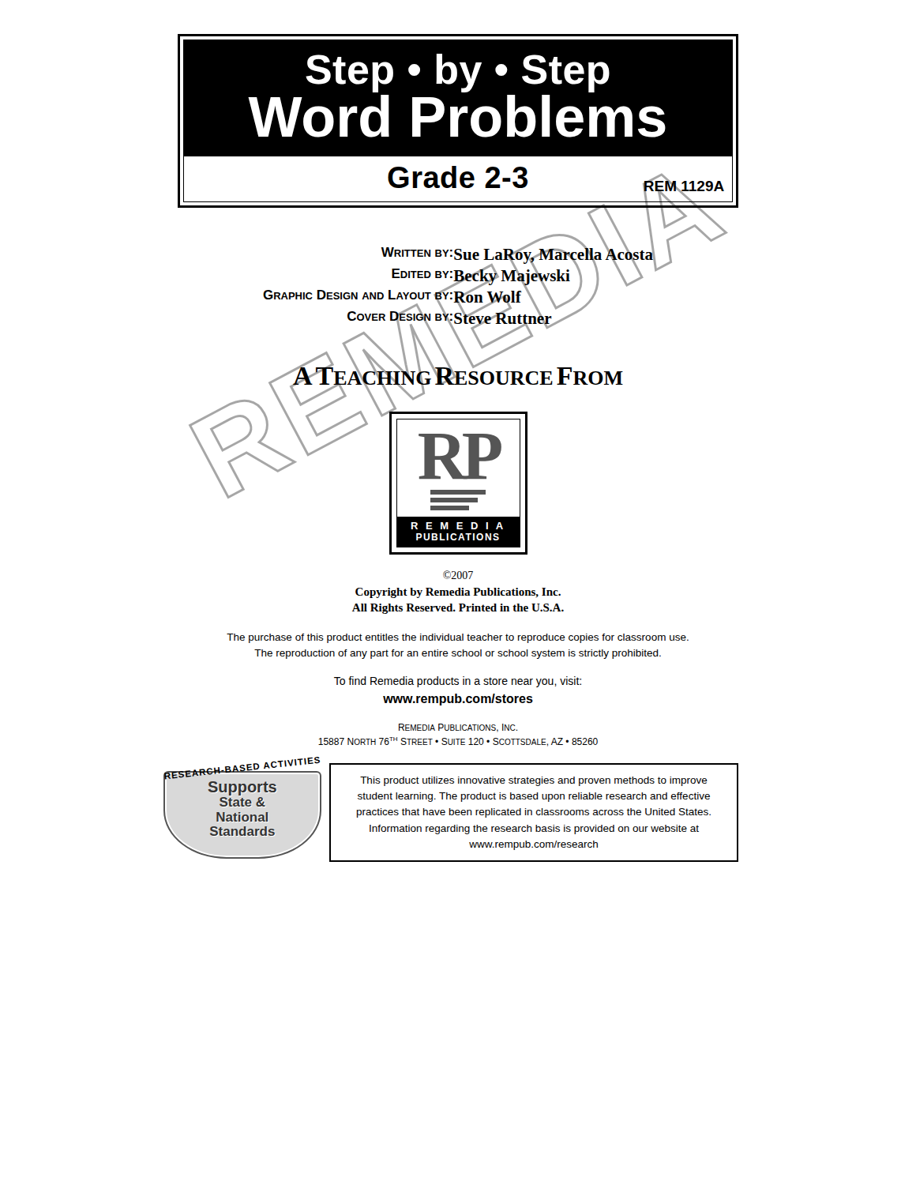REMEDIA
Step • by • Step
Word Problems
Grade 2-3
REM 1129A
| W RITTEN BY : | Sue LaRoy, Marcella Acosta |
| E DITED BY : | Becky Majewski |
| G RAPHIC D ESIGN AND L AYOUT BY : | Ron Wolf |
| C OVER D ESIGN BY : | Steve Ruttner |
A TEACHING RESOURCE FROM
RP
R E M E D I A
PUBLICATIONS
©2007
Copyright by Remedia Publications, Inc.
All Rights Reserved. Printed in the U.S.A.
The purchase of this product entitles the individual teacher to reproduce copies for classroom use.
The reproduction of any part for an entire school or school system is strictly prohibited.
To find Remedia products in a store near you, visit:
www.rempub.com/stores
REMEDIA PUBLICATIONS, INC.
15887 NORTH 76TH STREET • SUITE 120 • SCOTTSDALE, AZ • 85260
RESEARCH-BASED ACTIVITIES
Supports
State &
National
Standards
This product utilizes innovative strategies and proven methods to improve student learning. The product is based upon reliable research and effective practices that have been replicated in classrooms across the United States. Information regarding the research basis is provided on our website at www.rempub.com/research